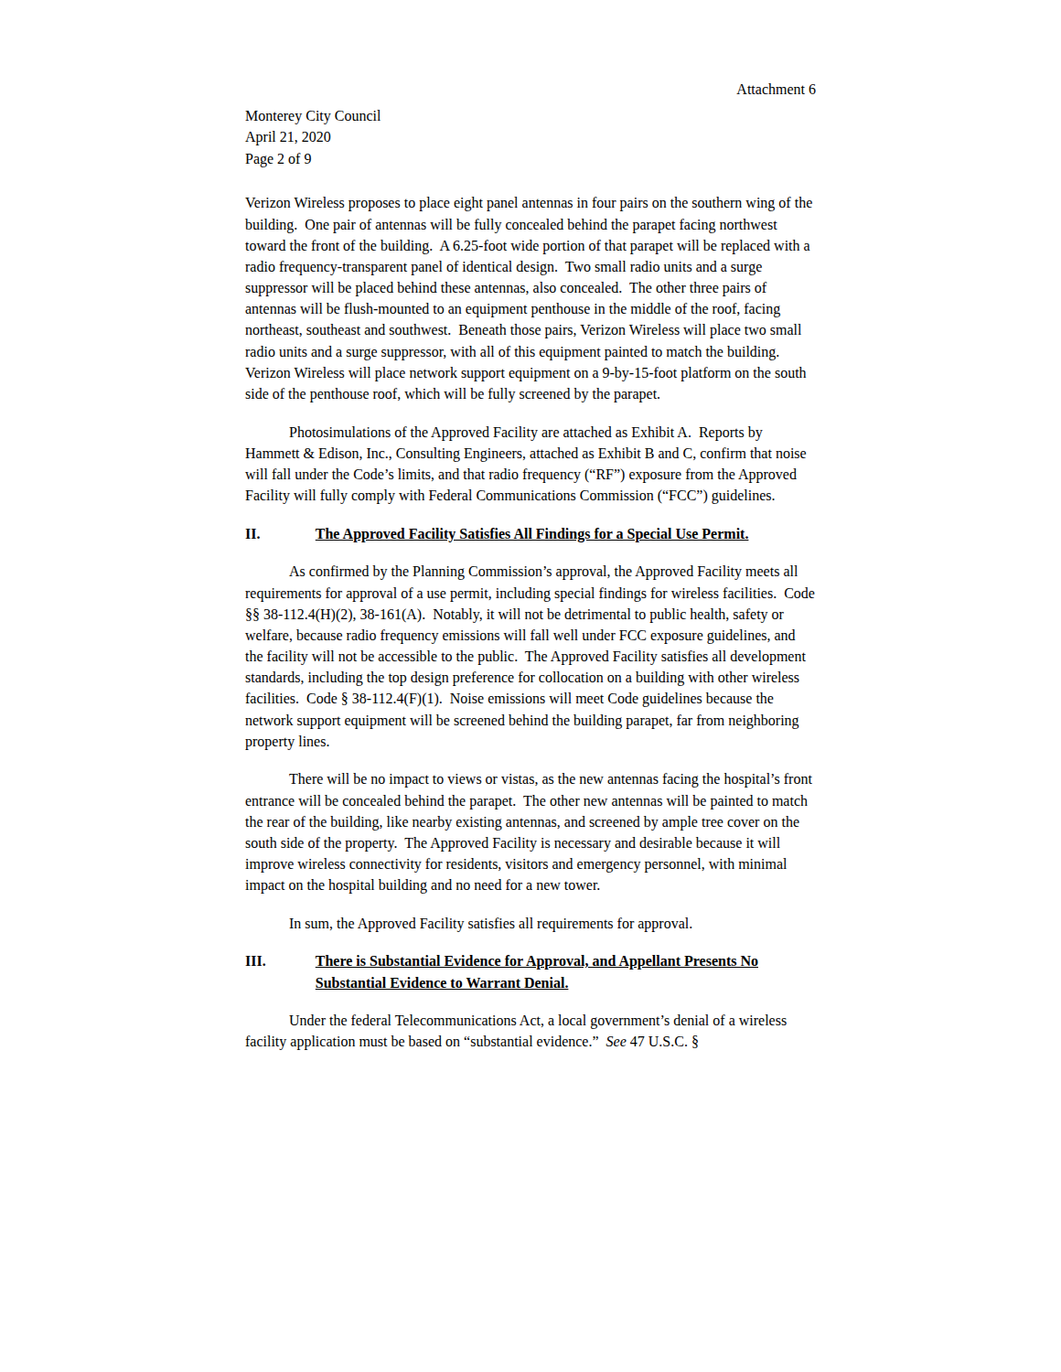Attachment 6
Monterey City Council
April 21, 2020
Page 2 of 9
Verizon Wireless proposes to place eight panel antennas in four pairs on the southern wing of the building. One pair of antennas will be fully concealed behind the parapet facing northwest toward the front of the building. A 6.25-foot wide portion of that parapet will be replaced with a radio frequency-transparent panel of identical design. Two small radio units and a surge suppressor will be placed behind these antennas, also concealed. The other three pairs of antennas will be flush-mounted to an equipment penthouse in the middle of the roof, facing northeast, southeast and southwest. Beneath those pairs, Verizon Wireless will place two small radio units and a surge suppressor, with all of this equipment painted to match the building. Verizon Wireless will place network support equipment on a 9-by-15-foot platform on the south side of the penthouse roof, which will be fully screened by the parapet.
Photosimulations of the Approved Facility are attached as Exhibit A. Reports by Hammett & Edison, Inc., Consulting Engineers, attached as Exhibit B and C, confirm that noise will fall under the Code’s limits, and that radio frequency (“RF”) exposure from the Approved Facility will fully comply with Federal Communications Commission (“FCC”) guidelines.
II. The Approved Facility Satisfies All Findings for a Special Use Permit.
As confirmed by the Planning Commission’s approval, the Approved Facility meets all requirements for approval of a use permit, including special findings for wireless facilities. Code §§ 38-112.4(H)(2), 38-161(A). Notably, it will not be detrimental to public health, safety or welfare, because radio frequency emissions will fall well under FCC exposure guidelines, and the facility will not be accessible to the public. The Approved Facility satisfies all development standards, including the top design preference for collocation on a building with other wireless facilities. Code § 38-112.4(F)(1). Noise emissions will meet Code guidelines because the network support equipment will be screened behind the building parapet, far from neighboring property lines.
There will be no impact to views or vistas, as the new antennas facing the hospital’s front entrance will be concealed behind the parapet. The other new antennas will be painted to match the rear of the building, like nearby existing antennas, and screened by ample tree cover on the south side of the property. The Approved Facility is necessary and desirable because it will improve wireless connectivity for residents, visitors and emergency personnel, with minimal impact on the hospital building and no need for a new tower.
In sum, the Approved Facility satisfies all requirements for approval.
III. There is Substantial Evidence for Approval, and Appellant Presents No Substantial Evidence to Warrant Denial.
Under the federal Telecommunications Act, a local government’s denial of a wireless facility application must be based on “substantial evidence.” See 47 U.S.C. §